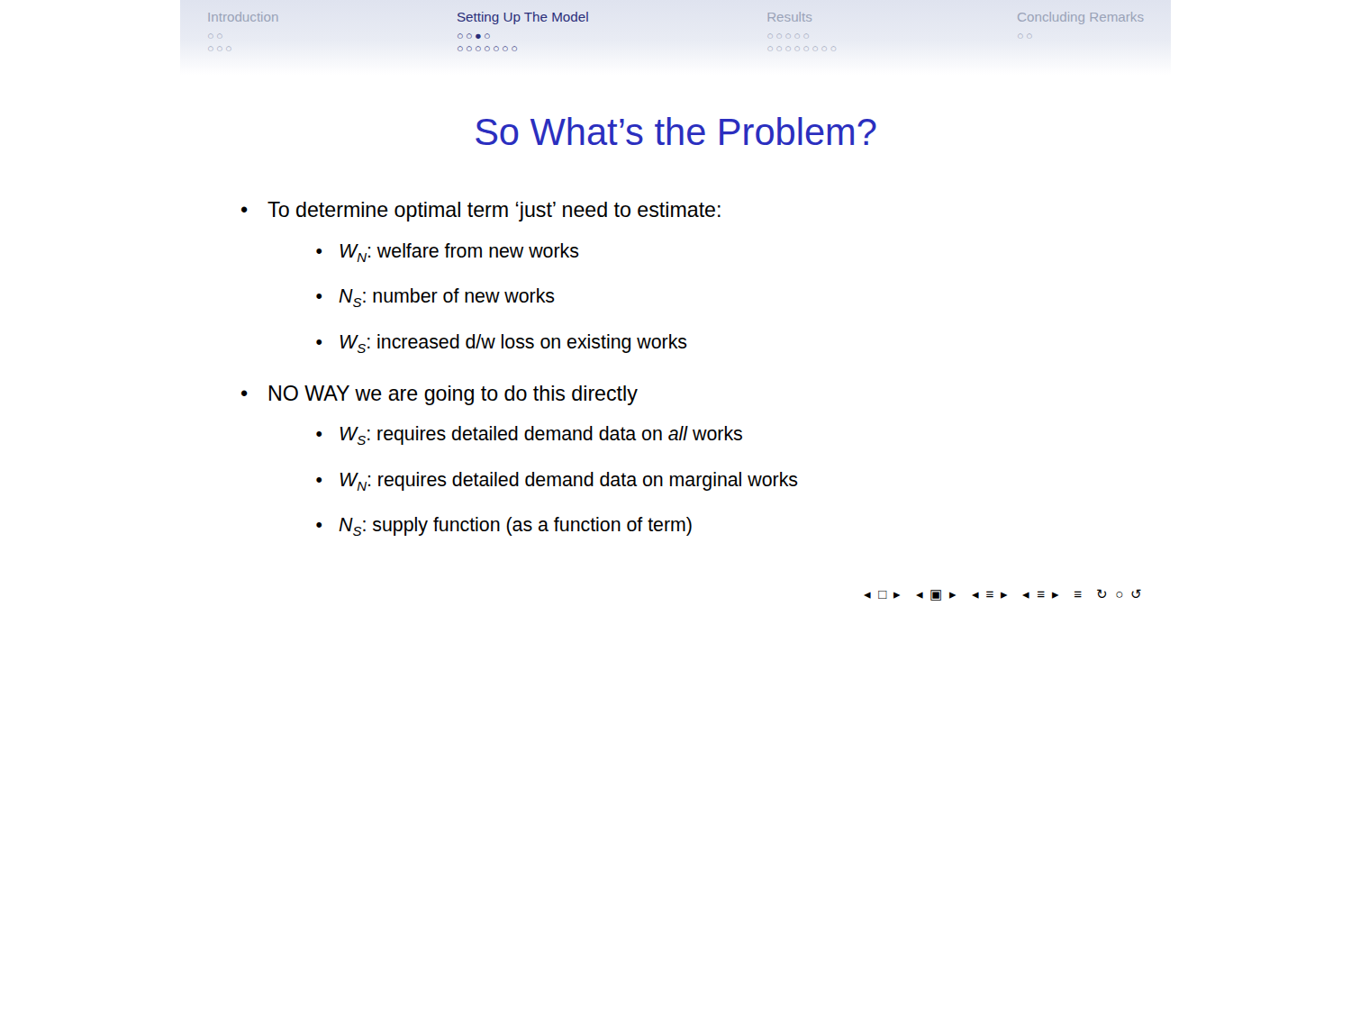Introduction
○○
○○○
Setting Up The Model
○○●○
○○○○○○○
Results
○○○○○
○○○○○○○○
Concluding Remarks
○○
So What’s the Problem?
To determine optimal term ‘just’ need to estimate:
WN: welfare from new works
NS: number of new works
WS: increased d/w loss on existing works
NO WAY we are going to do this directly
WS: requires detailed demand data on all works
WN: requires detailed demand data on marginal works
NS: supply function (as a function of term)
◂ □ ▸ ◂ ▣ ▸ ◂ ≡ ▸ ◂ ≡ ▸ ≡ ↻ ○ ↺